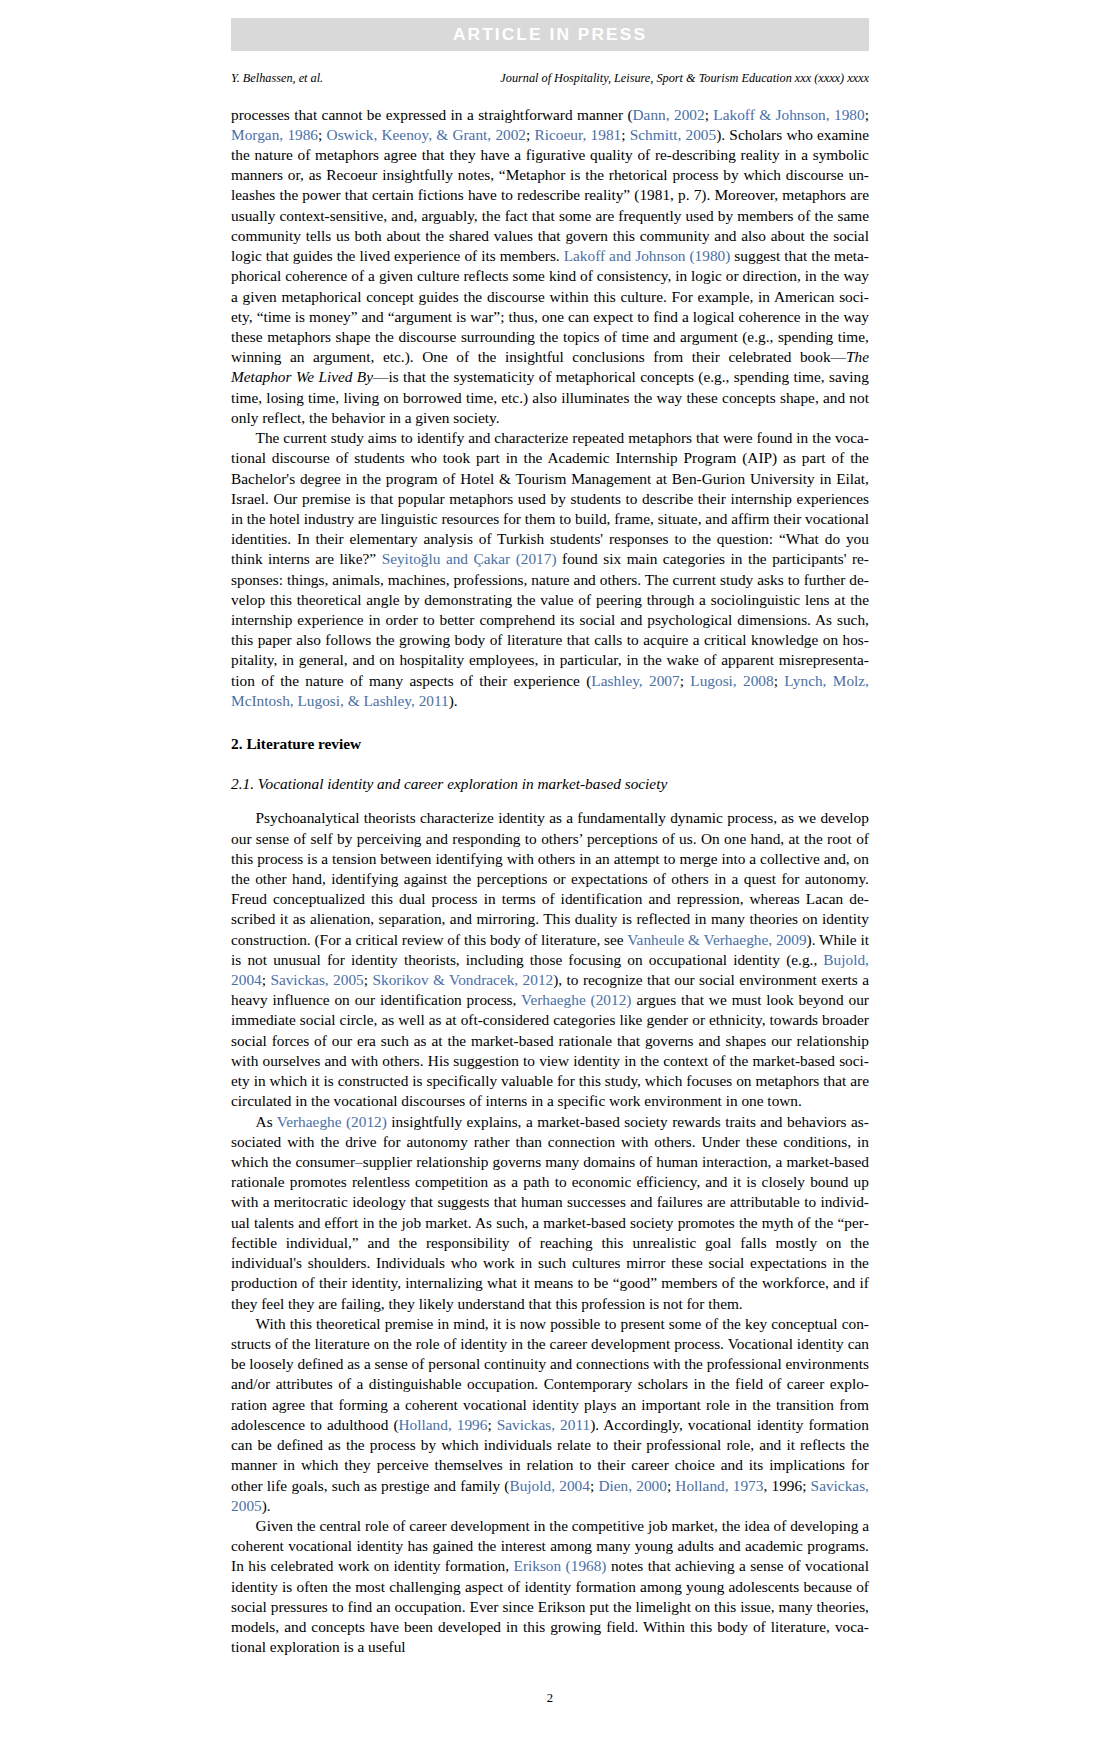ARTICLE IN PRESS
Y. Belhassen, et al.
Journal of Hospitality, Leisure, Sport & Tourism Education xxx (xxxx) xxxx
processes that cannot be expressed in a straightforward manner (Dann, 2002; Lakoff & Johnson, 1980; Morgan, 1986; Oswick, Keenoy, & Grant, 2002; Ricoeur, 1981; Schmitt, 2005). Scholars who examine the nature of metaphors agree that they have a figurative quality of re-describing reality in a symbolic manners or, as Recoeur insightfully notes, “Metaphor is the rhetorical process by which discourse unleashes the power that certain fictions have to redescribe reality” (1981, p. 7). Moreover, metaphors are usually context-sensitive, and, arguably, the fact that some are frequently used by members of the same community tells us both about the shared values that govern this community and also about the social logic that guides the lived experience of its members. Lakoff and Johnson (1980) suggest that the metaphorical coherence of a given culture reflects some kind of consistency, in logic or direction, in the way a given metaphorical concept guides the discourse within this culture. For example, in American society, “time is money” and “argument is war”; thus, one can expect to find a logical coherence in the way these metaphors shape the discourse surrounding the topics of time and argument (e.g., spending time, winning an argument, etc.). One of the insightful conclusions from their celebrated book—The Metaphor We Lived By—is that the systematicity of metaphorical concepts (e.g., spending time, saving time, losing time, living on borrowed time, etc.) also illuminates the way these concepts shape, and not only reflect, the behavior in a given society.
The current study aims to identify and characterize repeated metaphors that were found in the vocational discourse of students who took part in the Academic Internship Program (AIP) as part of the Bachelor's degree in the program of Hotel & Tourism Management at Ben-Gurion University in Eilat, Israel. Our premise is that popular metaphors used by students to describe their internship experiences in the hotel industry are linguistic resources for them to build, frame, situate, and affirm their vocational identities. In their elementary analysis of Turkish students' responses to the question: “What do you think interns are like?” Seyitoğlu and Çakar (2017) found six main categories in the participants' responses: things, animals, machines, professions, nature and others. The current study asks to further develop this theoretical angle by demonstrating the value of peering through a sociolinguistic lens at the internship experience in order to better comprehend its social and psychological dimensions. As such, this paper also follows the growing body of literature that calls to acquire a critical knowledge on hospitality, in general, and on hospitality employees, in particular, in the wake of apparent misrepresentation of the nature of many aspects of their experience (Lashley, 2007; Lugosi, 2008; Lynch, Molz, McIntosh, Lugosi, & Lashley, 2011).
2. Literature review
2.1. Vocational identity and career exploration in market-based society
Psychoanalytical theorists characterize identity as a fundamentally dynamic process, as we develop our sense of self by perceiving and responding to others’ perceptions of us. On one hand, at the root of this process is a tension between identifying with others in an attempt to merge into a collective and, on the other hand, identifying against the perceptions or expectations of others in a quest for autonomy. Freud conceptualized this dual process in terms of identification and repression, whereas Lacan described it as alienation, separation, and mirroring. This duality is reflected in many theories on identity construction. (For a critical review of this body of literature, see Vanheule & Verhaeghe, 2009). While it is not unusual for identity theorists, including those focusing on occupational identity (e.g., Bujold, 2004; Savickas, 2005; Skorikov & Vondracek, 2012), to recognize that our social environment exerts a heavy influence on our identification process, Verhaeghe (2012) argues that we must look beyond our immediate social circle, as well as at oft-considered categories like gender or ethnicity, towards broader social forces of our era such as at the market-based rationale that governs and shapes our relationship with ourselves and with others. His suggestion to view identity in the context of the market-based society in which it is constructed is specifically valuable for this study, which focuses on metaphors that are circulated in the vocational discourses of interns in a specific work environment in one town.
As Verhaeghe (2012) insightfully explains, a market-based society rewards traits and behaviors associated with the drive for autonomy rather than connection with others. Under these conditions, in which the consumer–supplier relationship governs many domains of human interaction, a market-based rationale promotes relentless competition as a path to economic efficiency, and it is closely bound up with a meritocratic ideology that suggests that human successes and failures are attributable to individual talents and effort in the job market. As such, a market-based society promotes the myth of the “perfectible individual,” and the responsibility of reaching this unrealistic goal falls mostly on the individual's shoulders. Individuals who work in such cultures mirror these social expectations in the production of their identity, internalizing what it means to be “good” members of the workforce, and if they feel they are failing, they likely understand that this profession is not for them.
With this theoretical premise in mind, it is now possible to present some of the key conceptual constructs of the literature on the role of identity in the career development process. Vocational identity can be loosely defined as a sense of personal continuity and connections with the professional environments and/or attributes of a distinguishable occupation. Contemporary scholars in the field of career exploration agree that forming a coherent vocational identity plays an important role in the transition from adolescence to adulthood (Holland, 1996; Savickas, 2011). Accordingly, vocational identity formation can be defined as the process by which individuals relate to their professional role, and it reflects the manner in which they perceive themselves in relation to their career choice and its implications for other life goals, such as prestige and family (Bujold, 2004; Dien, 2000; Holland, 1973, 1996; Savickas, 2005).
Given the central role of career development in the competitive job market, the idea of developing a coherent vocational identity has gained the interest among many young adults and academic programs. In his celebrated work on identity formation, Erikson (1968) notes that achieving a sense of vocational identity is often the most challenging aspect of identity formation among young adolescents because of social pressures to find an occupation. Ever since Erikson put the limelight on this issue, many theories, models, and concepts have been developed in this growing field. Within this body of literature, vocational exploration is a useful
2